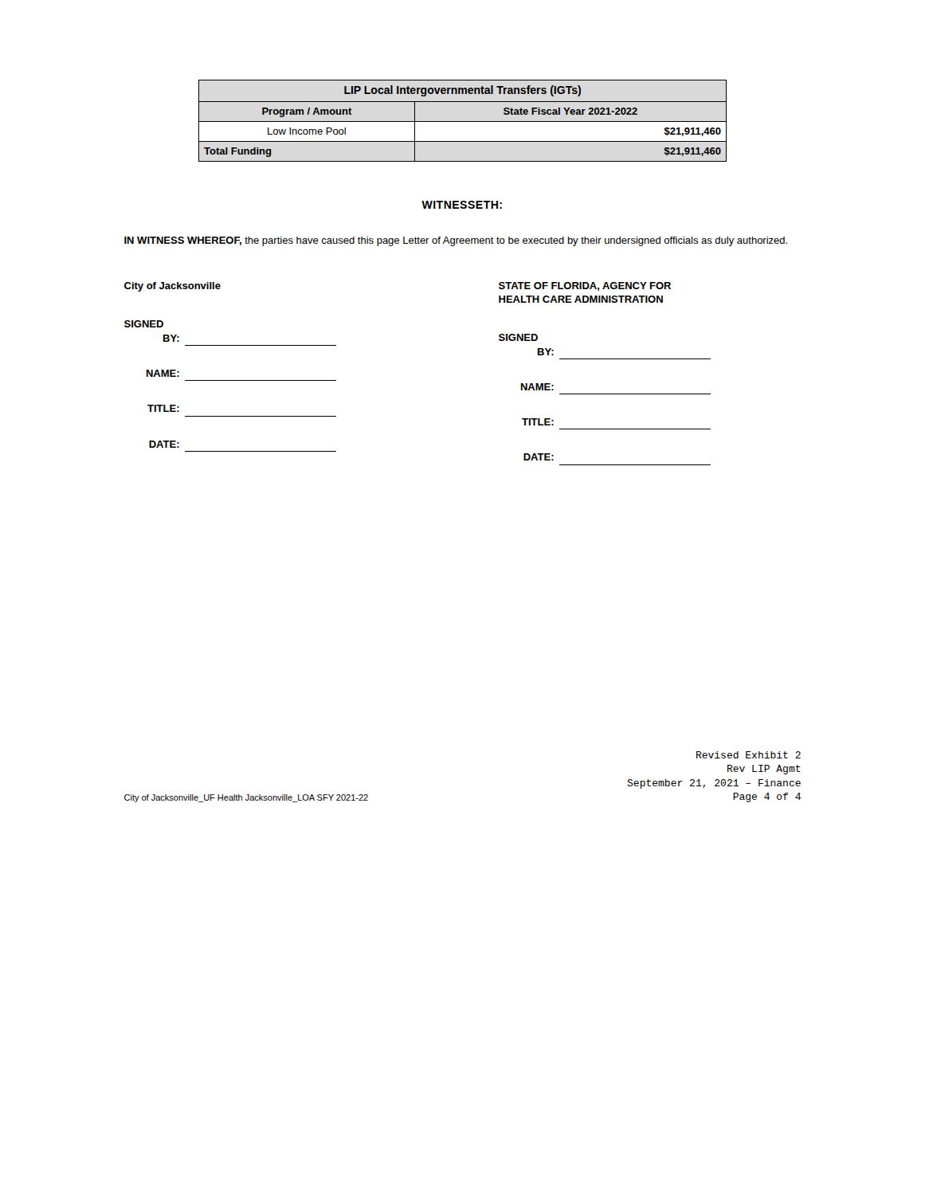| LIP Local Intergovernmental Transfers (IGTs) |
| --- |
| Program / Amount | State Fiscal Year 2021-2022 |
| Low Income Pool | $21,911,460 |
| Total Funding | $21,911,460 |
WITNESSETH:
IN WITNESS WHEREOF, the parties have caused this page Letter of Agreement to be executed by their undersigned officials as duly authorized.
City of Jacksonville
SIGNED BY:
NAME:
TITLE:
DATE:
STATE OF FLORIDA, AGENCY FOR
HEALTH CARE ADMINISTRATION
SIGNED BY:
NAME:
TITLE:
DATE:
City of Jacksonville_UF Health Jacksonville_LOA SFY 2021-22
Revised Exhibit 2
Rev LIP Agmt
September 21, 2021 – Finance
Page 4 of 4